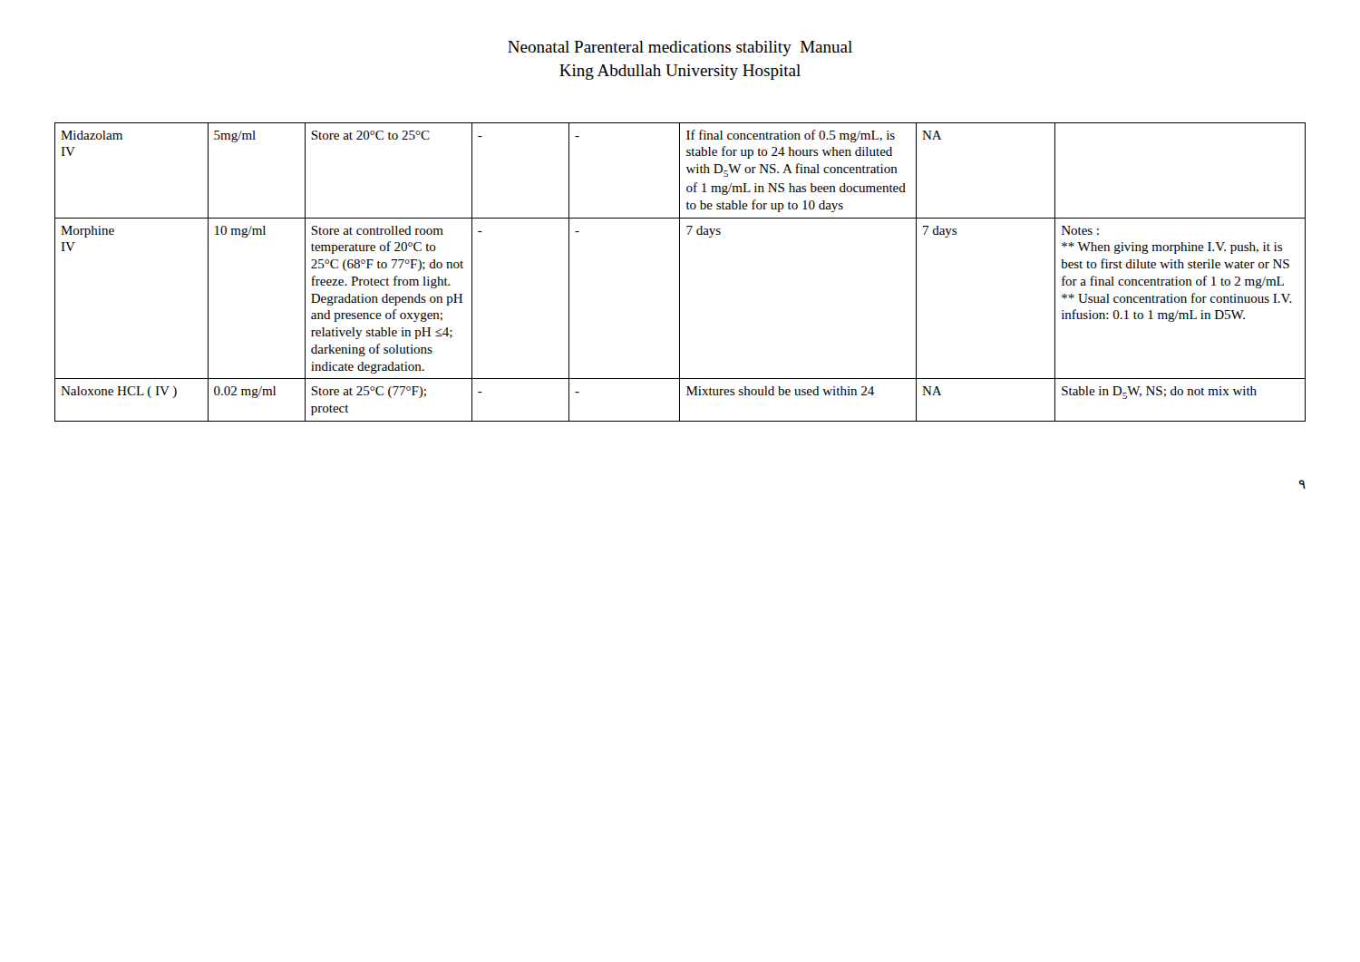Neonatal Parenteral medications stability Manual
King Abdullah University Hospital
| Midazolam IV | 5mg/ml | Store at 20°C to 25°C | - | - | If final concentration of 0.5 mg/mL, is stable for up to 24 hours when diluted with D 5 W or NS. A final concentration of 1 mg/mL in NS has been documented to be stable for up to 10 days | NA | |
| Morphine IV | 10 mg/ml | Store at controlled room temperature of 20°C to 25°C (68°F to 77°F); do not freeze. Protect from light. Degradation depends on pH and presence of oxygen; relatively stable in pH ≤4; darkening of solutions indicate degradation. | - | - | 7 days | 7 days | Notes : ** When giving morphine I.V. push, it is best to first dilute with sterile water or NS for a final concentration of 1 to 2 mg/mL ** Usual concentration for continuous I.V. infusion: 0.1 to 1 mg/mL in D5W. |
| Naloxone HCL ( IV ) | 0.02 mg/ml | Store at 25°C (77°F); protect | - | - | Mixtures should be used within 24 | NA | Stable in D 5 W, NS; do not mix with |
٩